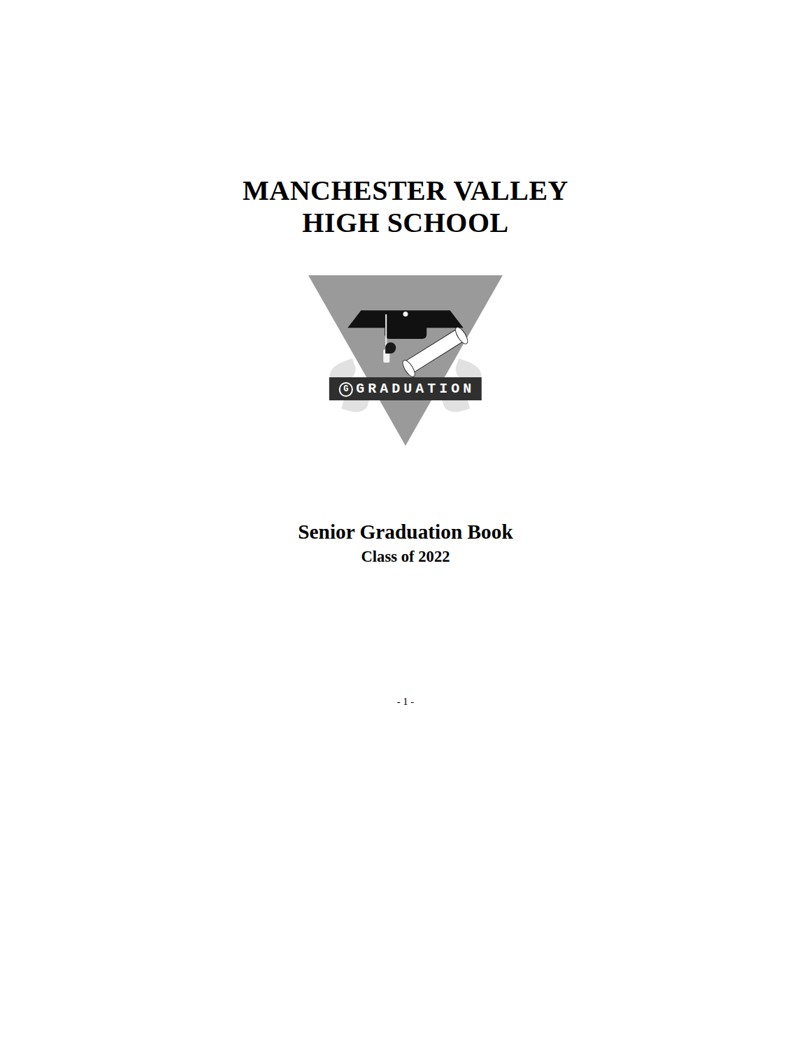MANCHESTER VALLEY
HIGH SCHOOL
GGRADUATION
Senior Graduation Book
Class of 2022
- 1 -